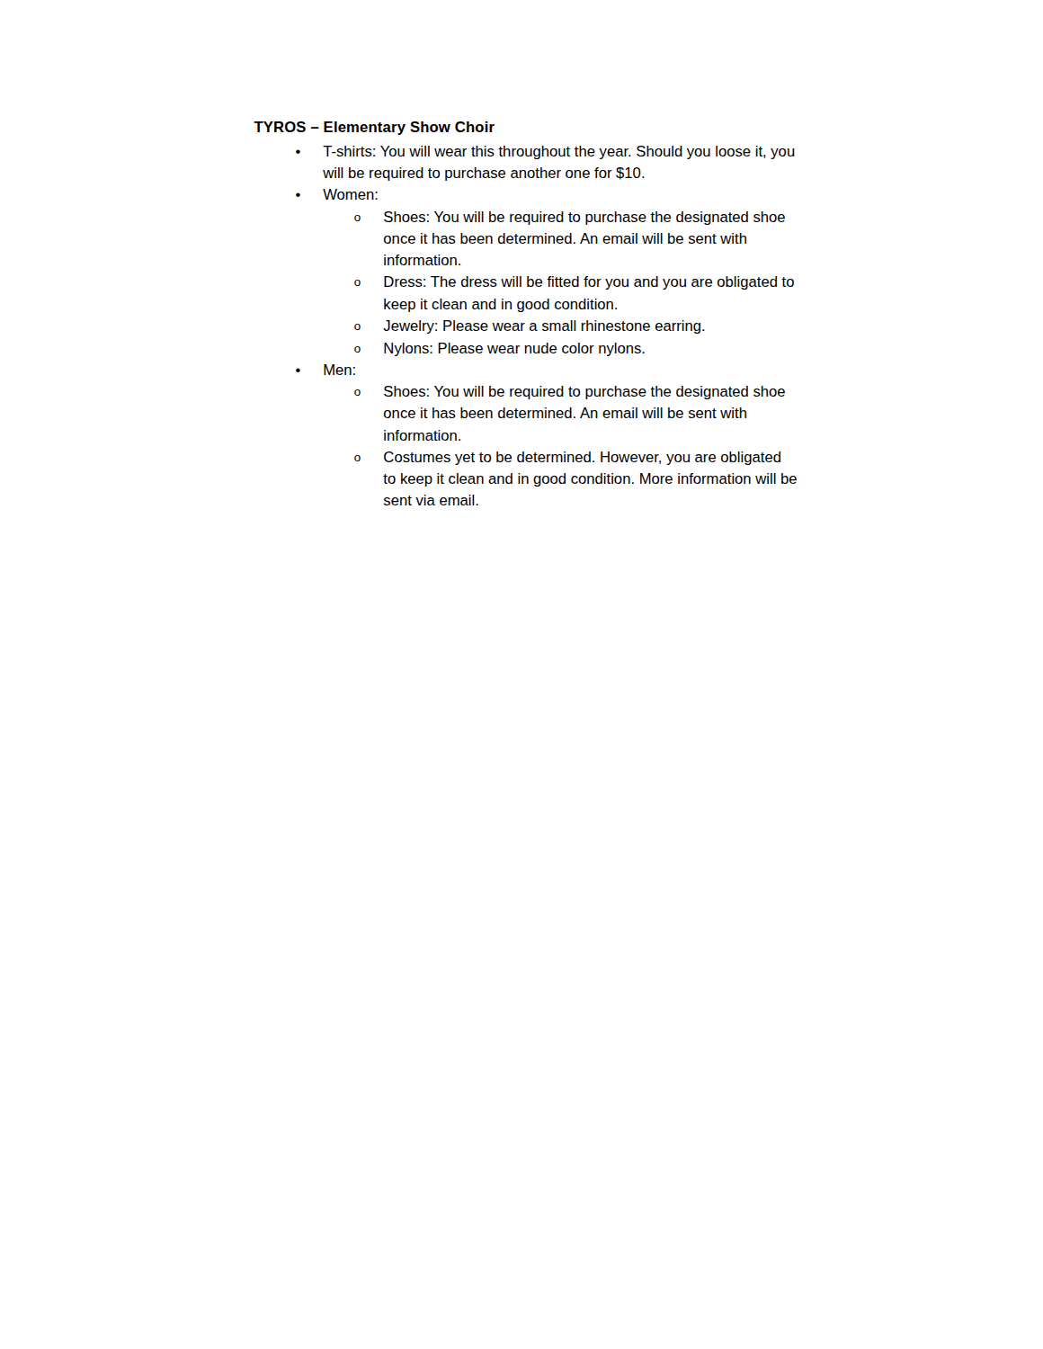TYROS – Elementary Show Choir
T-shirts: You will wear this throughout the year. Should you loose it, you will be required to purchase another one for $10.
Women:
Shoes: You will be required to purchase the designated shoe once it has been determined. An email will be sent with information.
Dress: The dress will be fitted for you and you are obligated to keep it clean and in good condition.
Jewelry: Please wear a small rhinestone earring.
Nylons: Please wear nude color nylons.
Men:
Shoes: You will be required to purchase the designated shoe once it has been determined. An email will be sent with information.
Costumes yet to be determined. However, you are obligated to keep it clean and in good condition. More information will be sent via email.